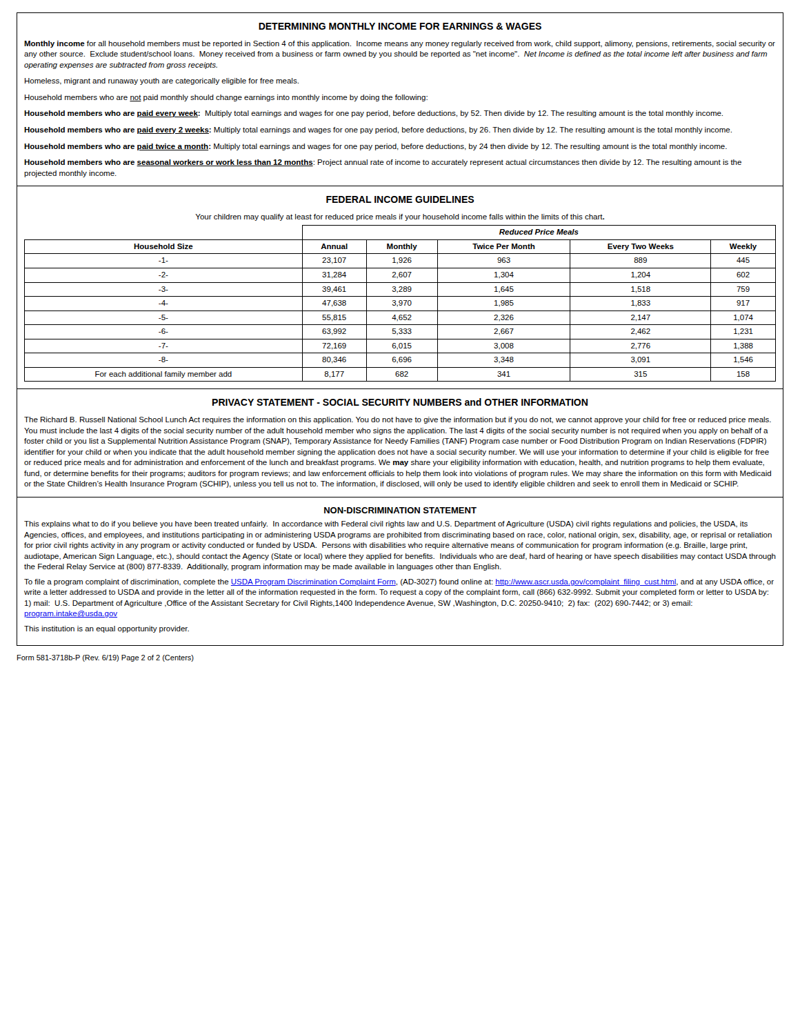DETERMINING MONTHLY INCOME FOR EARNINGS & WAGES
Monthly income for all household members must be reported in Section 4 of this application. Income means any money regularly received from work, child support, alimony, pensions, retirements, social security or any other source. Exclude student/school loans. Money received from a business or farm owned by you should be reported as "net income". Net Income is defined as the total income left after business and farm operating expenses are subtracted from gross receipts.
Homeless, migrant and runaway youth are categorically eligible for free meals.
Household members who are not paid monthly should change earnings into monthly income by doing the following:
Household members who are paid every week: Multiply total earnings and wages for one pay period, before deductions, by 52. Then divide by 12. The resulting amount is the total monthly income.
Household members who are paid every 2 weeks: Multiply total earnings and wages for one pay period, before deductions, by 26. Then divide by 12. The resulting amount is the total monthly income.
Household members who are paid twice a month: Multiply total earnings and wages for one pay period, before deductions, by 24 then divide by 12. The resulting amount is the total monthly income.
Household members who are seasonal workers or work less than 12 months: Project annual rate of income to accurately represent actual circumstances then divide by 12. The resulting amount is the projected monthly income.
FEDERAL INCOME GUIDELINES
Your children may qualify at least for reduced price meals if your household income falls within the limits of this chart.
| | Reduced Price Meals |
| --- | --- |
| Household Size | Annual | Monthly | Twice Per Month | Every Two Weeks | Weekly |
| -1- | 23,107 | 1,926 | 963 | 889 | 445 |
| -2- | 31,284 | 2,607 | 1,304 | 1,204 | 602 |
| -3- | 39,461 | 3,289 | 1,645 | 1,518 | 759 |
| -4- | 47,638 | 3,970 | 1,985 | 1,833 | 917 |
| -5- | 55,815 | 4,652 | 2,326 | 2,147 | 1,074 |
| -6- | 63,992 | 5,333 | 2,667 | 2,462 | 1,231 |
| -7- | 72,169 | 6,015 | 3,008 | 2,776 | 1,388 |
| -8- | 80,346 | 6,696 | 3,348 | 3,091 | 1,546 |
| For each additional family member add | 8,177 | 682 | 341 | 315 | 158 |
PRIVACY STATEMENT - SOCIAL SECURITY NUMBERS and OTHER INFORMATION
The Richard B. Russell National School Lunch Act requires the information on this application. You do not have to give the information but if you do not, we cannot approve your child for free or reduced price meals. You must include the last 4 digits of the social security number of the adult household member who signs the application. The last 4 digits of the social security number is not required when you apply on behalf of a foster child or you list a Supplemental Nutrition Assistance Program (SNAP), Temporary Assistance for Needy Families (TANF) Program case number or Food Distribution Program on Indian Reservations (FDPIR) identifier for your child or when you indicate that the adult household member signing the application does not have a social security number. We will use your information to determine if your child is eligible for free or reduced price meals and for administration and enforcement of the lunch and breakfast programs. We may share your eligibility information with education, health, and nutrition programs to help them evaluate, fund, or determine benefits for their programs; auditors for program reviews; and law enforcement officials to help them look into violations of program rules. We may share the information on this form with Medicaid or the State Children’s Health Insurance Program (SCHIP), unless you tell us not to. The information, if disclosed, will only be used to identify eligible children and seek to enroll them in Medicaid or SCHIP.
NON-DISCRIMINATION STATEMENT
This explains what to do if you believe you have been treated unfairly. In accordance with Federal civil rights law and U.S. Department of Agriculture (USDA) civil rights regulations and policies, the USDA, its Agencies, offices, and employees, and institutions participating in or administering USDA programs are prohibited from discriminating based on race, color, national origin, sex, disability, age, or reprisal or retaliation for prior civil rights activity in any program or activity conducted or funded by USDA. Persons with disabilities who require alternative means of communication for program information (e.g. Braille, large print, audiotape, American Sign Language, etc.), should contact the Agency (State or local) where they applied for benefits. Individuals who are deaf, hard of hearing or have speech disabilities may contact USDA through the Federal Relay Service at (800) 877-8339. Additionally, program information may be made available in languages other than English.
To file a program complaint of discrimination, complete the USDA Program Discrimination Complaint Form, (AD-3027) found online at: http://www.ascr.usda.gov/complaint_filing_cust.html, and at any USDA office, or write a letter addressed to USDA and provide in the letter all of the information requested in the form. To request a copy of the complaint form, call (866) 632-9992. Submit your completed form or letter to USDA by: 1) mail: U.S. Department of Agriculture ,Office of the Assistant Secretary for Civil Rights,1400 Independence Avenue, SW ,Washington, D.C. 20250-9410; 2) fax: (202) 690-7442; or 3) email: program.intake@usda.gov
This institution is an equal opportunity provider.
Form 581-3718b-P (Rev. 6/19) Page 2 of 2 (Centers)